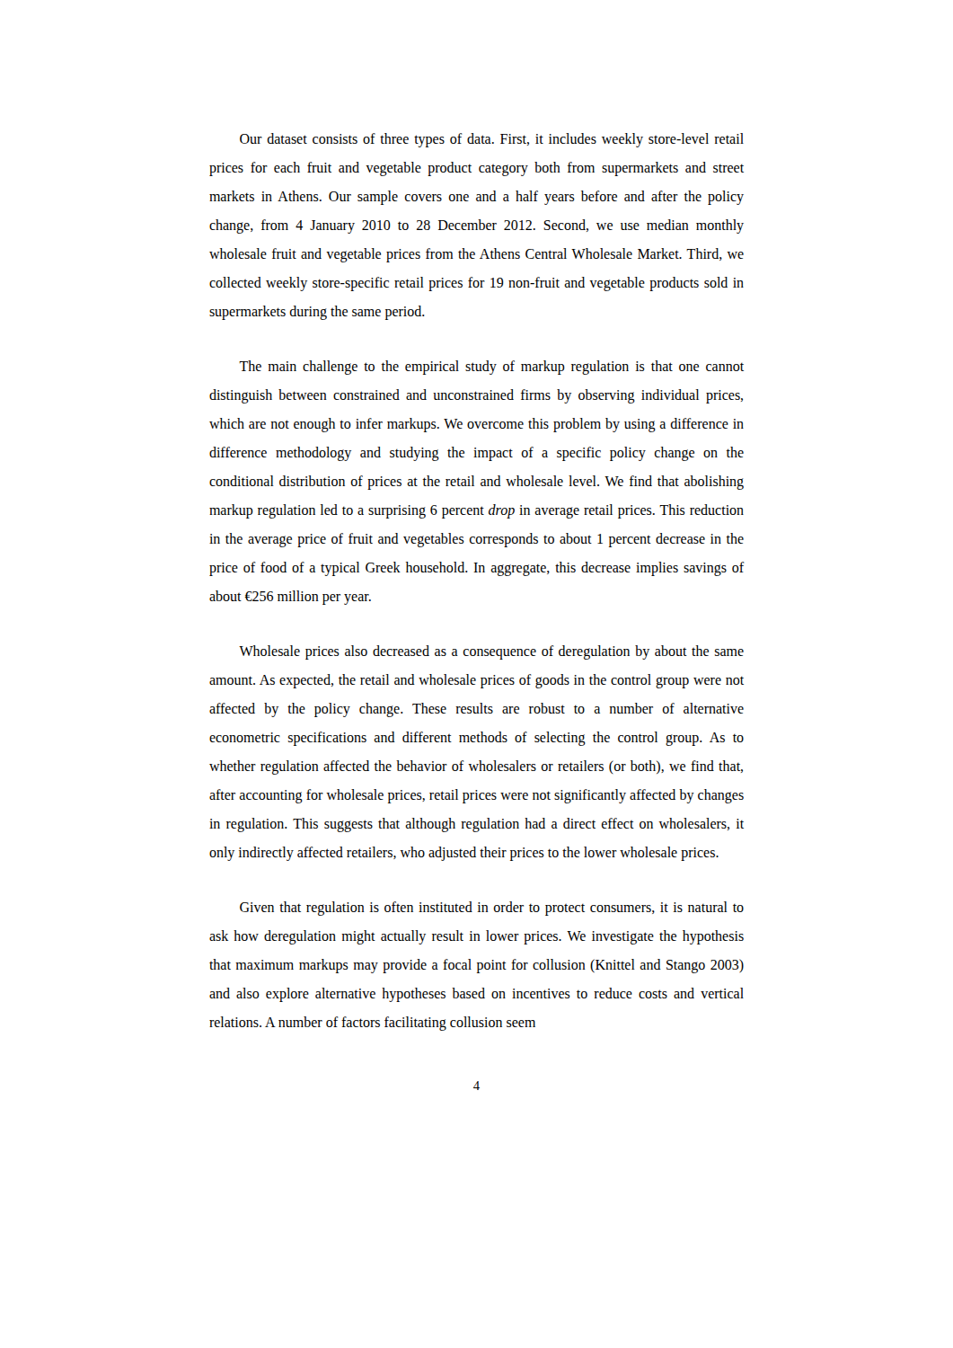Our dataset consists of three types of data. First, it includes weekly store-level retail prices for each fruit and vegetable product category both from supermarkets and street markets in Athens. Our sample covers one and a half years before and after the policy change, from 4 January 2010 to 28 December 2012. Second, we use median monthly wholesale fruit and vegetable prices from the Athens Central Wholesale Market. Third, we collected weekly store-specific retail prices for 19 non-fruit and vegetable products sold in supermarkets during the same period.
The main challenge to the empirical study of markup regulation is that one cannot distinguish between constrained and unconstrained firms by observing individual prices, which are not enough to infer markups. We overcome this problem by using a difference in difference methodology and studying the impact of a specific policy change on the conditional distribution of prices at the retail and wholesale level. We find that abolishing markup regulation led to a surprising 6 percent drop in average retail prices. This reduction in the average price of fruit and vegetables corresponds to about 1 percent decrease in the price of food of a typical Greek household. In aggregate, this decrease implies savings of about €256 million per year.
Wholesale prices also decreased as a consequence of deregulation by about the same amount. As expected, the retail and wholesale prices of goods in the control group were not affected by the policy change. These results are robust to a number of alternative econometric specifications and different methods of selecting the control group. As to whether regulation affected the behavior of wholesalers or retailers (or both), we find that, after accounting for wholesale prices, retail prices were not significantly affected by changes in regulation. This suggests that although regulation had a direct effect on wholesalers, it only indirectly affected retailers, who adjusted their prices to the lower wholesale prices.
Given that regulation is often instituted in order to protect consumers, it is natural to ask how deregulation might actually result in lower prices. We investigate the hypothesis that maximum markups may provide a focal point for collusion (Knittel and Stango 2003) and also explore alternative hypotheses based on incentives to reduce costs and vertical relations. A number of factors facilitating collusion seem
4